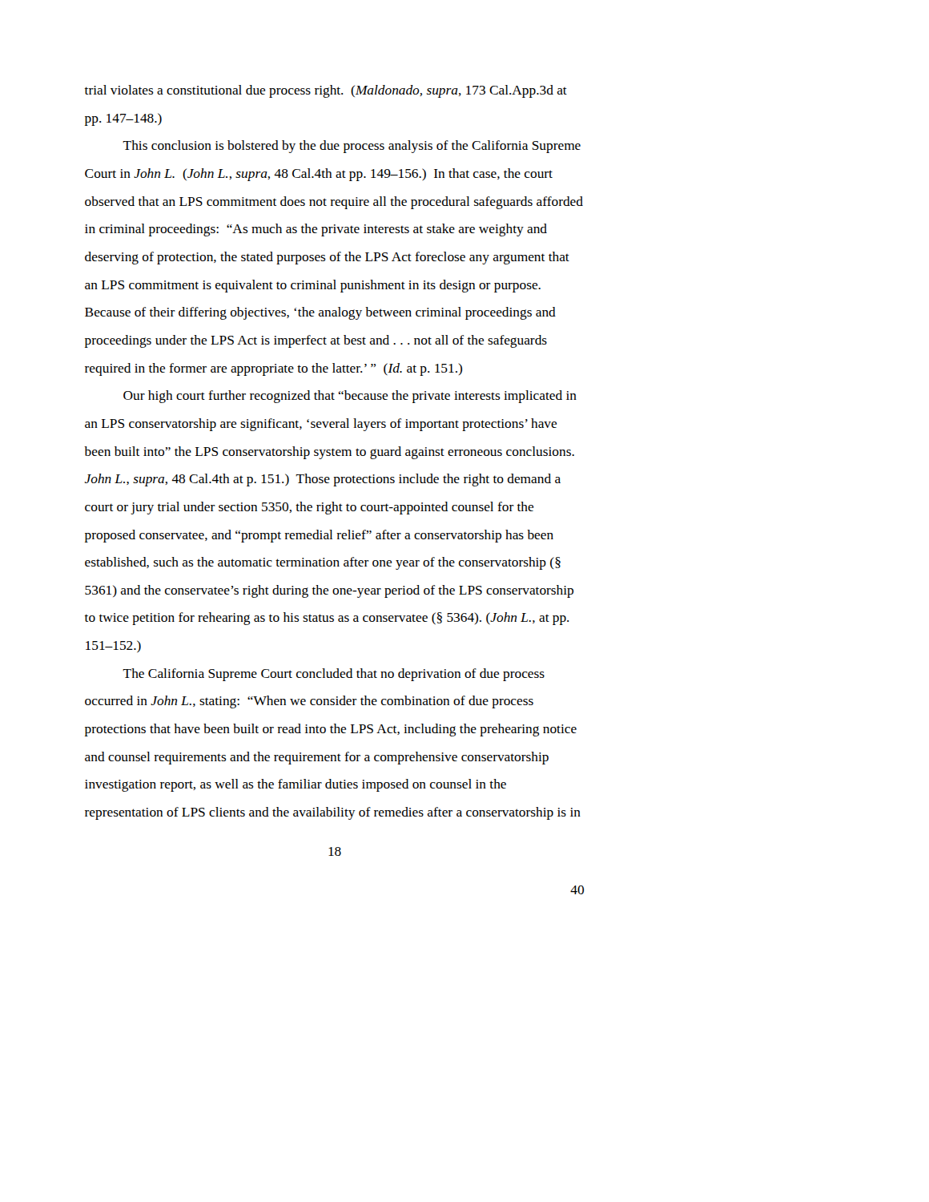trial violates a constitutional due process right. (Maldonado, supra, 173 Cal.App.3d at pp. 147–148.)
This conclusion is bolstered by the due process analysis of the California Supreme Court in John L. (John L., supra, 48 Cal.4th at pp. 149–156.) In that case, the court observed that an LPS commitment does not require all the procedural safeguards afforded in criminal proceedings: “As much as the private interests at stake are weighty and deserving of protection, the stated purposes of the LPS Act foreclose any argument that an LPS commitment is equivalent to criminal punishment in its design or purpose. Because of their differing objectives, ‘the analogy between criminal proceedings and proceedings under the LPS Act is imperfect at best and . . . not all of the safeguards required in the former are appropriate to the latter.’ ” (Id. at p. 151.)
Our high court further recognized that “because the private interests implicated in an LPS conservatorship are significant, ‘several layers of important protections’ have been built into” the LPS conservatorship system to guard against erroneous conclusions. John L., supra, 48 Cal.4th at p. 151.) Those protections include the right to demand a court or jury trial under section 5350, the right to court-appointed counsel for the proposed conservatee, and “prompt remedial relief” after a conservatorship has been established, such as the automatic termination after one year of the conservatorship (§ 5361) and the conservatee’s right during the one-year period of the LPS conservatorship to twice petition for rehearing as to his status as a conservatee (§ 5364). (John L., at pp. 151–152.)
The California Supreme Court concluded that no deprivation of due process occurred in John L., stating: “When we consider the combination of due process protections that have been built or read into the LPS Act, including the prehearing notice and counsel requirements and the requirement for a comprehensive conservatorship investigation report, as well as the familiar duties imposed on counsel in the representation of LPS clients and the availability of remedies after a conservatorship is in
18
40